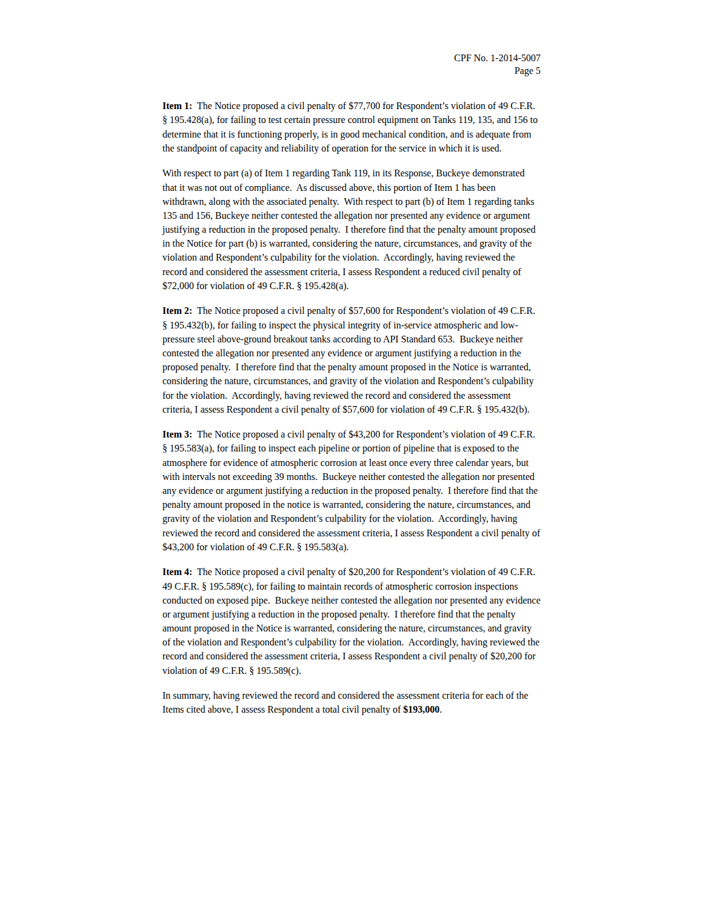CPF No. 1-2014-5007
Page 5
Item 1: The Notice proposed a civil penalty of $77,700 for Respondent’s violation of 49 C.F.R. § 195.428(a), for failing to test certain pressure control equipment on Tanks 119, 135, and 156 to determine that it is functioning properly, is in good mechanical condition, and is adequate from the standpoint of capacity and reliability of operation for the service in which it is used.
With respect to part (a) of Item 1 regarding Tank 119, in its Response, Buckeye demonstrated that it was not out of compliance. As discussed above, this portion of Item 1 has been withdrawn, along with the associated penalty. With respect to part (b) of Item 1 regarding tanks 135 and 156, Buckeye neither contested the allegation nor presented any evidence or argument justifying a reduction in the proposed penalty. I therefore find that the penalty amount proposed in the Notice for part (b) is warranted, considering the nature, circumstances, and gravity of the violation and Respondent’s culpability for the violation. Accordingly, having reviewed the record and considered the assessment criteria, I assess Respondent a reduced civil penalty of $72,000 for violation of 49 C.F.R. § 195.428(a).
Item 2: The Notice proposed a civil penalty of $57,600 for Respondent’s violation of 49 C.F.R. § 195.432(b), for failing to inspect the physical integrity of in-service atmospheric and low-pressure steel above-ground breakout tanks according to API Standard 653. Buckeye neither contested the allegation nor presented any evidence or argument justifying a reduction in the proposed penalty. I therefore find that the penalty amount proposed in the Notice is warranted, considering the nature, circumstances, and gravity of the violation and Respondent’s culpability for the violation. Accordingly, having reviewed the record and considered the assessment criteria, I assess Respondent a civil penalty of $57,600 for violation of 49 C.F.R. § 195.432(b).
Item 3: The Notice proposed a civil penalty of $43,200 for Respondent’s violation of 49 C.F.R. § 195.583(a), for failing to inspect each pipeline or portion of pipeline that is exposed to the atmosphere for evidence of atmospheric corrosion at least once every three calendar years, but with intervals not exceeding 39 months. Buckeye neither contested the allegation nor presented any evidence or argument justifying a reduction in the proposed penalty. I therefore find that the penalty amount proposed in the notice is warranted, considering the nature, circumstances, and gravity of the violation and Respondent’s culpability for the violation. Accordingly, having reviewed the record and considered the assessment criteria, I assess Respondent a civil penalty of $43,200 for violation of 49 C.F.R. § 195.583(a).
Item 4: The Notice proposed a civil penalty of $20,200 for Respondent’s violation of 49 C.F.R. 49 C.F.R. § 195.589(c), for failing to maintain records of atmospheric corrosion inspections conducted on exposed pipe. Buckeye neither contested the allegation nor presented any evidence or argument justifying a reduction in the proposed penalty. I therefore find that the penalty amount proposed in the Notice is warranted, considering the nature, circumstances, and gravity of the violation and Respondent’s culpability for the violation. Accordingly, having reviewed the record and considered the assessment criteria, I assess Respondent a civil penalty of $20,200 for violation of 49 C.F.R. § 195.589(c).
In summary, having reviewed the record and considered the assessment criteria for each of the Items cited above, I assess Respondent a total civil penalty of $193,000.